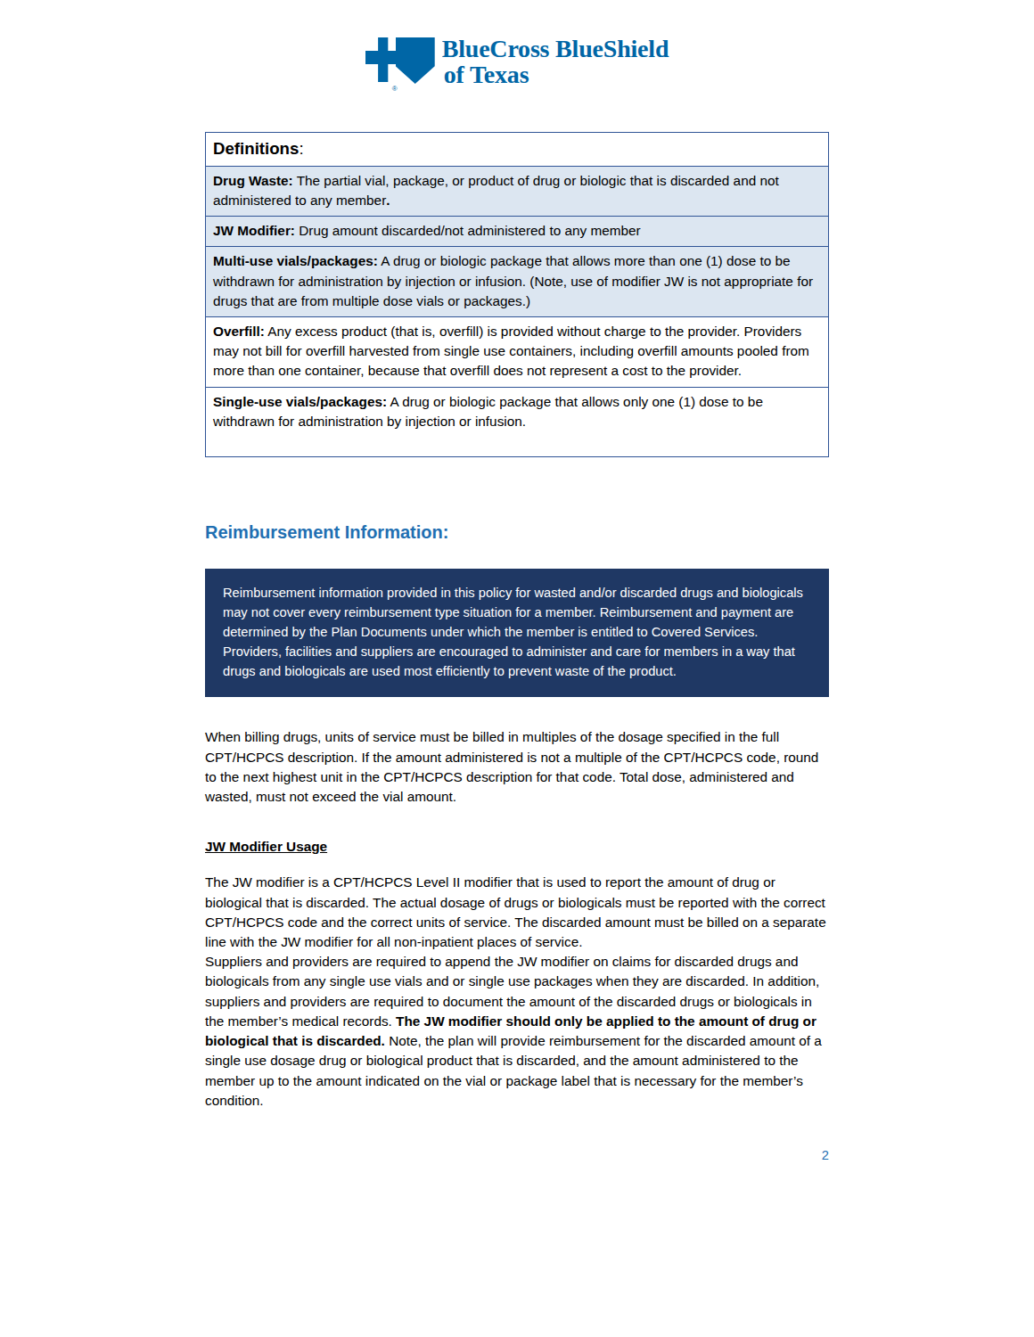®
BlueCross BlueShieldof Texas
| Definitions : |
| Drug Waste: The partial vial, package, or product of drug or biologic that is discarded and not administered to any member . |
| JW Modifier: Drug amount discarded/not administered to any member |
| Multi-use vials/packages: A drug or biologic package that allows more than one (1) dose to be withdrawn for administration by injection or infusion. (Note, use of modifier JW is not appropriate for drugs that are from multiple dose vials or packages.) |
| Overfill: Any excess product (that is, overfill) is provided without charge to the provider. Providers may not bill for overfill harvested from single use containers, including overfill amounts pooled from more than one container, because that overfill does not represent a cost to the provider. |
| Single-use vials/packages: A drug or biologic package that allows only one (1) dose to be withdrawn for administration by injection or infusion. |
Reimbursement Information:
Reimbursement information provided in this policy for wasted and/or discarded drugs and biologicals may not cover every reimbursement type situation for a member. Reimbursement and payment are determined by the Plan Documents under which the member is entitled to Covered Services. Providers, facilities and suppliers are encouraged to administer and care for members in a way that drugs and biologicals are used most efficiently to prevent waste of the product.
When billing drugs, units of service must be billed in multiples of the dosage specified in the full CPT/HCPCS description. If the amount administered is not a multiple of the CPT/HCPCS code, round to the next highest unit in the CPT/HCPCS description for that code. Total dose, administered and wasted, must not exceed the vial amount.
JW Modifier Usage
The JW modifier is a CPT/HCPCS Level II modifier that is used to report the amount of drug or biological that is discarded. The actual dosage of drugs or biologicals must be reported with the correct CPT/HCPCS code and the correct units of service. The discarded amount must be billed on a separate line with the JW modifier for all non-inpatient places of service.
Suppliers and providers are required to append the JW modifier on claims for discarded drugs and biologicals from any single use vials and or single use packages when they are discarded. In addition, suppliers and providers are required to document the amount of the discarded drugs or biologicals in the member’s medical records. The JW modifier should only be applied to the amount of drug or biological that is discarded. Note, the plan will provide reimbursement for the discarded amount of a single use dosage drug or biological product that is discarded, and the amount administered to the member up to the amount indicated on the vial or package label that is necessary for the member’s condition.
2